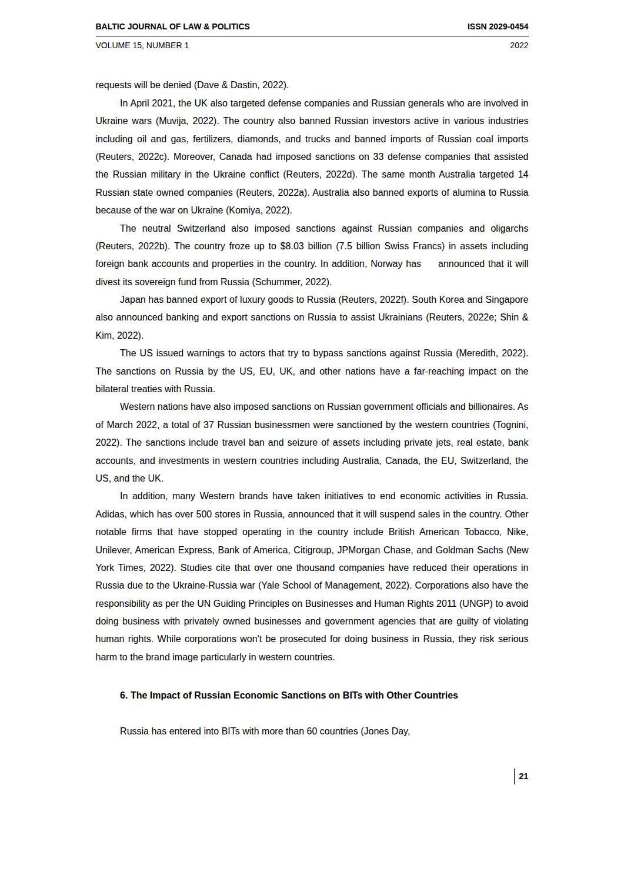BALTIC JOURNAL OF LAW & POLITICS ISSN 2029-0454
VOLUME 15, NUMBER 1 2022
requests will be denied (Dave & Dastin, 2022).
In April 2021, the UK also targeted defense companies and Russian generals who are involved in Ukraine wars (Muvija, 2022). The country also banned Russian investors active in various industries including oil and gas, fertilizers, diamonds, and trucks and banned imports of Russian coal imports (Reuters, 2022c). Moreover, Canada had imposed sanctions on 33 defense companies that assisted the Russian military in the Ukraine conflict (Reuters, 2022d). The same month Australia targeted 14 Russian state owned companies (Reuters, 2022a). Australia also banned exports of alumina to Russia because of the war on Ukraine (Komiya, 2022).
The neutral Switzerland also imposed sanctions against Russian companies and oligarchs (Reuters, 2022b). The country froze up to $8.03 billion (7.5 billion Swiss Francs) in assets including foreign bank accounts and properties in the country. In addition, Norway has announced that it will divest its sovereign fund from Russia (Schummer, 2022).
Japan has banned export of luxury goods to Russia (Reuters, 2022f). South Korea and Singapore also announced banking and export sanctions on Russia to assist Ukrainians (Reuters, 2022e; Shin & Kim, 2022).
The US issued warnings to actors that try to bypass sanctions against Russia (Meredith, 2022). The sanctions on Russia by the US, EU, UK, and other nations have a far-reaching impact on the bilateral treaties with Russia.
Western nations have also imposed sanctions on Russian government officials and billionaires. As of March 2022, a total of 37 Russian businessmen were sanctioned by the western countries (Tognini, 2022). The sanctions include travel ban and seizure of assets including private jets, real estate, bank accounts, and investments in western countries including Australia, Canada, the EU, Switzerland, the US, and the UK.
In addition, many Western brands have taken initiatives to end economic activities in Russia. Adidas, which has over 500 stores in Russia, announced that it will suspend sales in the country. Other notable firms that have stopped operating in the country include British American Tobacco, Nike, Unilever, American Express, Bank of America, Citigroup, JPMorgan Chase, and Goldman Sachs (New York Times, 2022). Studies cite that over one thousand companies have reduced their operations in Russia due to the Ukraine-Russia war (Yale School of Management, 2022). Corporations also have the responsibility as per the UN Guiding Principles on Businesses and Human Rights 2011 (UNGP) to avoid doing business with privately owned businesses and government agencies that are guilty of violating human rights. While corporations won't be prosecuted for doing business in Russia, they risk serious harm to the brand image particularly in western countries.
6. The Impact of Russian Economic Sanctions on BITs with Other Countries
Russia has entered into BITs with more than 60 countries (Jones Day,
21